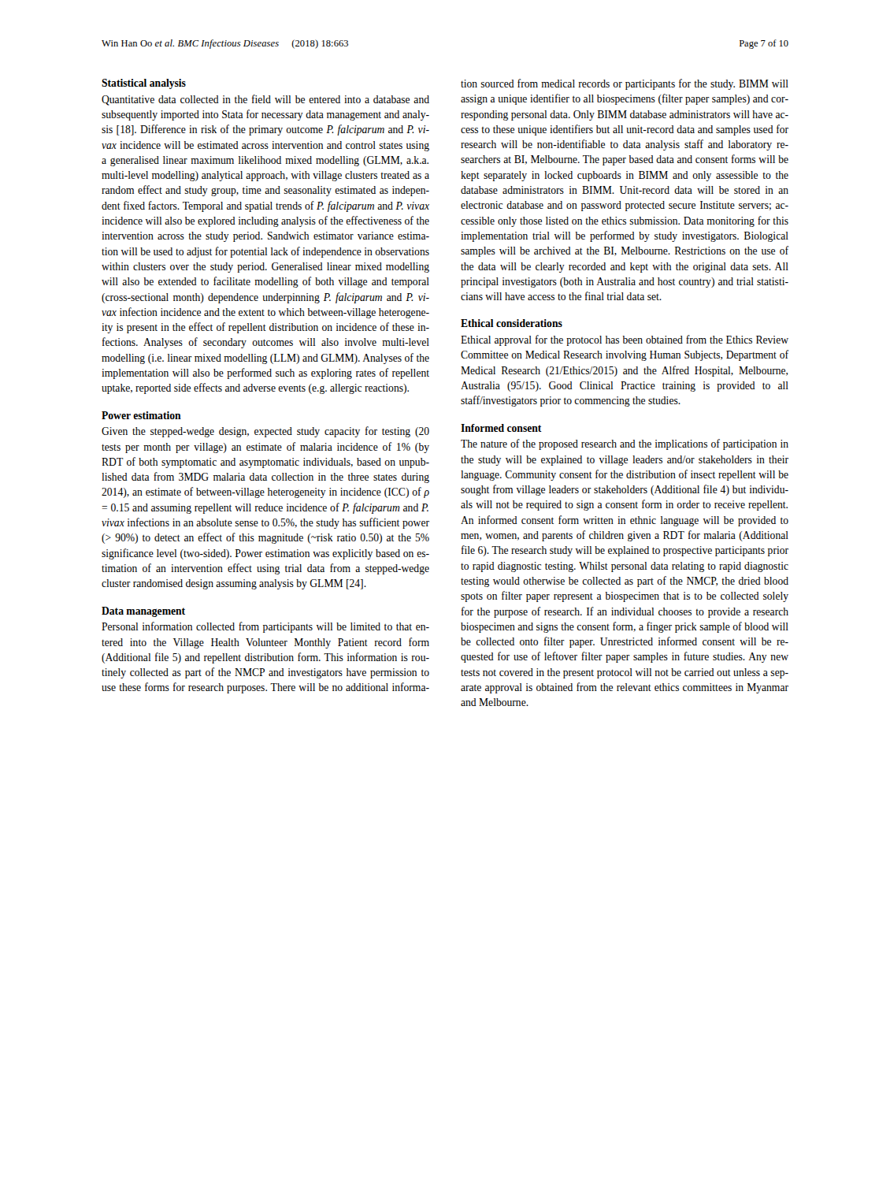Win Han Oo et al. BMC Infectious Diseases (2018) 18:663
Page 7 of 10
Statistical analysis
Quantitative data collected in the field will be entered into a database and subsequently imported into Stata for necessary data management and analysis [18]. Difference in risk of the primary outcome P. falciparum and P. vivax incidence will be estimated across intervention and control states using a generalised linear maximum likelihood mixed modelling (GLMM, a.k.a. multi-level modelling) analytical approach, with village clusters treated as a random effect and study group, time and seasonality estimated as independent fixed factors. Temporal and spatial trends of P. falciparum and P. vivax incidence will also be explored including analysis of the effectiveness of the intervention across the study period. Sandwich estimator variance estimation will be used to adjust for potential lack of independence in observations within clusters over the study period. Generalised linear mixed modelling will also be extended to facilitate modelling of both village and temporal (cross-sectional month) dependence underpinning P. falciparum and P. vivax infection incidence and the extent to which between-village heterogeneity is present in the effect of repellent distribution on incidence of these infections. Analyses of secondary outcomes will also involve multi-level modelling (i.e. linear mixed modelling (LLM) and GLMM). Analyses of the implementation will also be performed such as exploring rates of repellent uptake, reported side effects and adverse events (e.g. allergic reactions).
Power estimation
Given the stepped-wedge design, expected study capacity for testing (20 tests per month per village) an estimate of malaria incidence of 1% (by RDT of both symptomatic and asymptomatic individuals, based on unpublished data from 3MDG malaria data collection in the three states during 2014), an estimate of between-village heterogeneity in incidence (ICC) of ρ = 0.15 and assuming repellent will reduce incidence of P. falciparum and P. vivax infections in an absolute sense to 0.5%, the study has sufficient power (> 90%) to detect an effect of this magnitude (~risk ratio 0.50) at the 5% significance level (two-sided). Power estimation was explicitly based on estimation of an intervention effect using trial data from a stepped-wedge cluster randomised design assuming analysis by GLMM [24].
Data management
Personal information collected from participants will be limited to that entered into the Village Health Volunteer Monthly Patient record form (Additional file 5) and repellent distribution form. This information is routinely collected as part of the NMCP and investigators have permission to use these forms for research purposes. There will be no additional information sourced from medical records or participants for the study. BIMM will assign a unique identifier to all biospecimens (filter paper samples) and corresponding personal data. Only BIMM database administrators will have access to these unique identifiers but all unit-record data and samples used for research will be non-identifiable to data analysis staff and laboratory researchers at BI, Melbourne. The paper based data and consent forms will be kept separately in locked cupboards in BIMM and only assessible to the database administrators in BIMM. Unit-record data will be stored in an electronic database and on password protected secure Institute servers; accessible only those listed on the ethics submission. Data monitoring for this implementation trial will be performed by study investigators. Biological samples will be archived at the BI, Melbourne. Restrictions on the use of the data will be clearly recorded and kept with the original data sets. All principal investigators (both in Australia and host country) and trial statisticians will have access to the final trial data set.
Ethical considerations
Ethical approval for the protocol has been obtained from the Ethics Review Committee on Medical Research involving Human Subjects, Department of Medical Research (21/Ethics/2015) and the Alfred Hospital, Melbourne, Australia (95/15). Good Clinical Practice training is provided to all staff/investigators prior to commencing the studies.
Informed consent
The nature of the proposed research and the implications of participation in the study will be explained to village leaders and/or stakeholders in their language. Community consent for the distribution of insect repellent will be sought from village leaders or stakeholders (Additional file 4) but individuals will not be required to sign a consent form in order to receive repellent. An informed consent form written in ethnic language will be provided to men, women, and parents of children given a RDT for malaria (Additional file 6). The research study will be explained to prospective participants prior to rapid diagnostic testing. Whilst personal data relating to rapid diagnostic testing would otherwise be collected as part of the NMCP, the dried blood spots on filter paper represent a biospecimen that is to be collected solely for the purpose of research. If an individual chooses to provide a research biospecimen and signs the consent form, a finger prick sample of blood will be collected onto filter paper. Unrestricted informed consent will be requested for use of leftover filter paper samples in future studies. Any new tests not covered in the present protocol will not be carried out unless a separate approval is obtained from the relevant ethics committees in Myanmar and Melbourne.